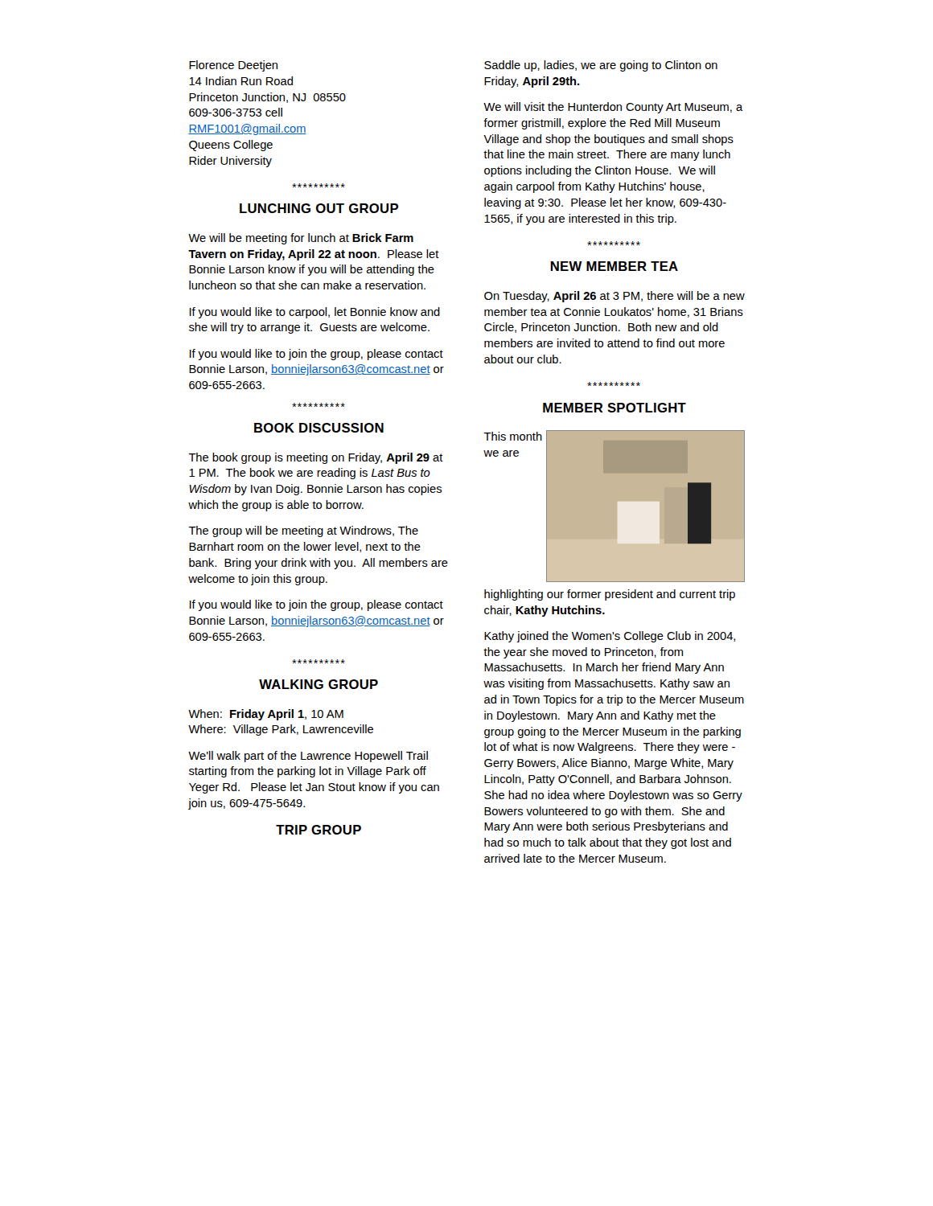Florence Deetjen
14 Indian Run Road
Princeton Junction, NJ 08550
609-306-3753 cell
RMF1001@gmail.com
Queens College
Rider University
**********
LUNCHING OUT GROUP
We will be meeting for lunch at Brick Farm Tavern on Friday, April 22 at noon. Please let Bonnie Larson know if you will be attending the luncheon so that she can make a reservation.
If you would like to carpool, let Bonnie know and she will try to arrange it. Guests are welcome.
If you would like to join the group, please contact Bonnie Larson, bonniejlarson63@comcast.net or 609-655-2663.
**********
BOOK DISCUSSION
The book group is meeting on Friday, April 29 at 1 PM. The book we are reading is Last Bus to Wisdom by Ivan Doig. Bonnie Larson has copies which the group is able to borrow.
The group will be meeting at Windrows, The Barnhart room on the lower level, next to the bank. Bring your drink with you. All members are welcome to join this group.
If you would like to join the group, please contact Bonnie Larson, bonniejlarson63@comcast.net or 609-655-2663.
**********
WALKING GROUP
When: Friday April 1, 10 AM
Where: Village Park, Lawrenceville
We'll walk part of the Lawrence Hopewell Trail starting from the parking lot in Village Park off Yeger Rd. Please let Jan Stout know if you can join us, 609-475-5649.
TRIP GROUP
Saddle up, ladies, we are going to Clinton on Friday, April 29th.
We will visit the Hunterdon County Art Museum, a former gristmill, explore the Red Mill Museum Village and shop the boutiques and small shops that line the main street. There are many lunch options including the Clinton House. We will again carpool from Kathy Hutchins' house, leaving at 9:30. Please let her know, 609-430-1565, if you are interested in this trip.
**********
NEW MEMBER TEA
On Tuesday, April 26 at 3 PM, there will be a new member tea at Connie Loukatos' home, 31 Brians Circle, Princeton Junction. Both new and old members are invited to attend to find out more about our club.
**********
MEMBER SPOTLIGHT
This month we are highlighting our former president and current trip chair, Kathy Hutchins.
Kathy joined the Women's College Club in 2004, the year she moved to Princeton, from Massachusetts. In March her friend Mary Ann was visiting from Massachusetts. Kathy saw an ad in Town Topics for a trip to the Mercer Museum in Doylestown. Mary Ann and Kathy met the group going to the Mercer Museum in the parking lot of what is now Walgreens. There they were - Gerry Bowers, Alice Bianno, Marge White, Mary Lincoln, Patty O'Connell, and Barbara Johnson. She had no idea where Doylestown was so Gerry Bowers volunteered to go with them. She and Mary Ann were both serious Presbyterians and had so much to talk about that they got lost and arrived late to the Mercer Museum.